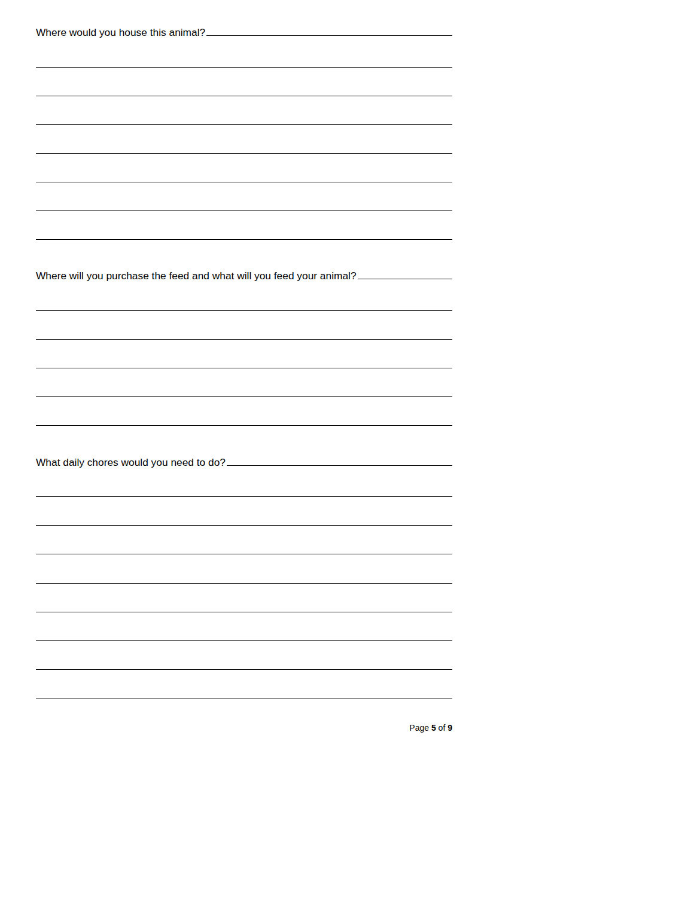Where would you house this animal?
Where will you purchase the feed and what will you feed your animal?
What daily chores would you need to do?
Page 5 of 9